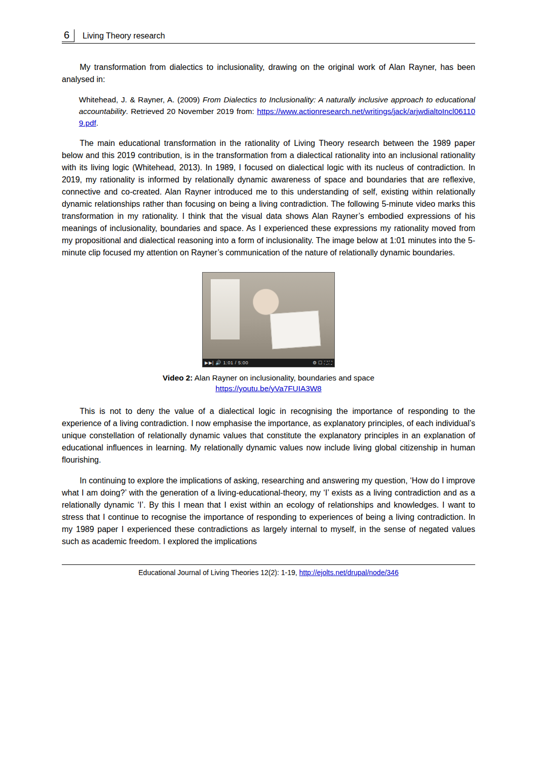6
Living Theory research
My transformation from dialectics to inclusionality, drawing on the original work of Alan Rayner, has been analysed in:
Whitehead, J. & Rayner, A. (2009) From Dialectics to Inclusionality: A naturally inclusive approach to educational accountability. Retrieved 20 November 2019 from: https://www.actionresearch.net/writings/jack/arjwdialtoIncl061109.pdf.
The main educational transformation in the rationality of Living Theory research between the 1989 paper below and this 2019 contribution, is in the transformation from a dialectical rationality into an inclusional rationality with its living logic (Whitehead, 2013). In 1989, I focused on dialectical logic with its nucleus of contradiction. In 2019, my rationality is informed by relationally dynamic awareness of space and boundaries that are reflexive, connective and co-created. Alan Rayner introduced me to this understanding of self, existing within relationally dynamic relationships rather than focusing on being a living contradiction. The following 5-minute video marks this transformation in my rationality. I think that the visual data shows Alan Rayner’s embodied expressions of his meanings of inclusionality, boundaries and space. As I experienced these expressions my rationality moved from my propositional and dialectical reasoning into a form of inclusionality. The image below at 1:01 minutes into the 5-minute clip focused my attention on Rayner’s communication of the nature of relationally dynamic boundaries.
▶▶| 🔊 1:01 / 5:00⚙ ☐ ⛶ ⛶
Video 2: Alan Rayner on inclusionality, boundaries and space
https://youtu.be/yVa7FUIA3W8
This is not to deny the value of a dialectical logic in recognising the importance of responding to the experience of a living contradiction. I now emphasise the importance, as explanatory principles, of each individual’s unique constellation of relationally dynamic values that constitute the explanatory principles in an explanation of educational influences in learning. My relationally dynamic values now include living global citizenship in human flourishing.
In continuing to explore the implications of asking, researching and answering my question, ‘How do I improve what I am doing?’ with the generation of a living-educational-theory, my ‘I’ exists as a living contradiction and as a relationally dynamic ‘I’. By this I mean that I exist within an ecology of relationships and knowledges. I want to stress that I continue to recognise the importance of responding to experiences of being a living contradiction. In my 1989 paper I experienced these contradictions as largely internal to myself, in the sense of negated values such as academic freedom. I explored the implications
Educational Journal of Living Theories 12(2): 1-19, http://ejolts.net/drupal/node/346